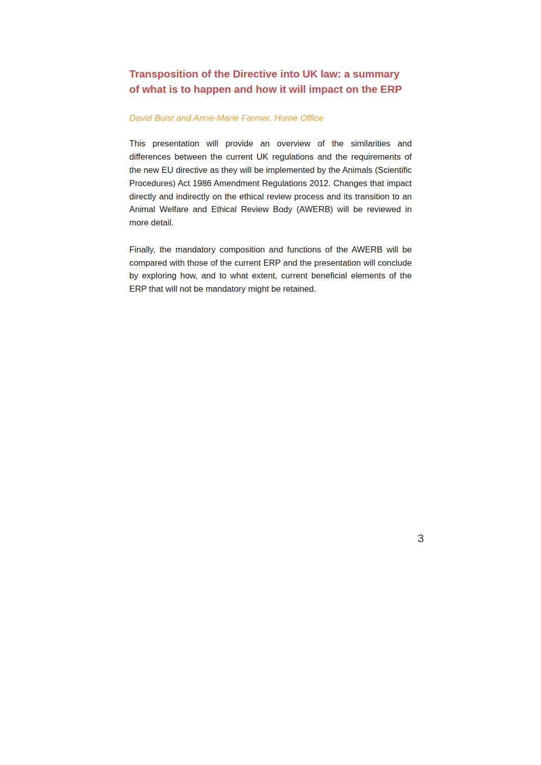Transposition of the Directive into UK law: a summary of what is to happen and how it will impact on the ERP
David Buist and Anne-Marie Farmer, Home Office
This presentation will provide an overview of the similarities and differences between the current UK regulations and the requirements of the new EU directive as they will be implemented by the Animals (Scientific Procedures) Act 1986 Amendment Regulations 2012. Changes that impact directly and indirectly on the ethical review process and its transition to an Animal Welfare and Ethical Review Body (AWERB) will be reviewed in more detail.
Finally, the mandatory composition and functions of the AWERB will be compared with those of the current ERP and the presentation will conclude by exploring how, and to what extent, current beneficial elements of the ERP that will not be mandatory might be retained.
3